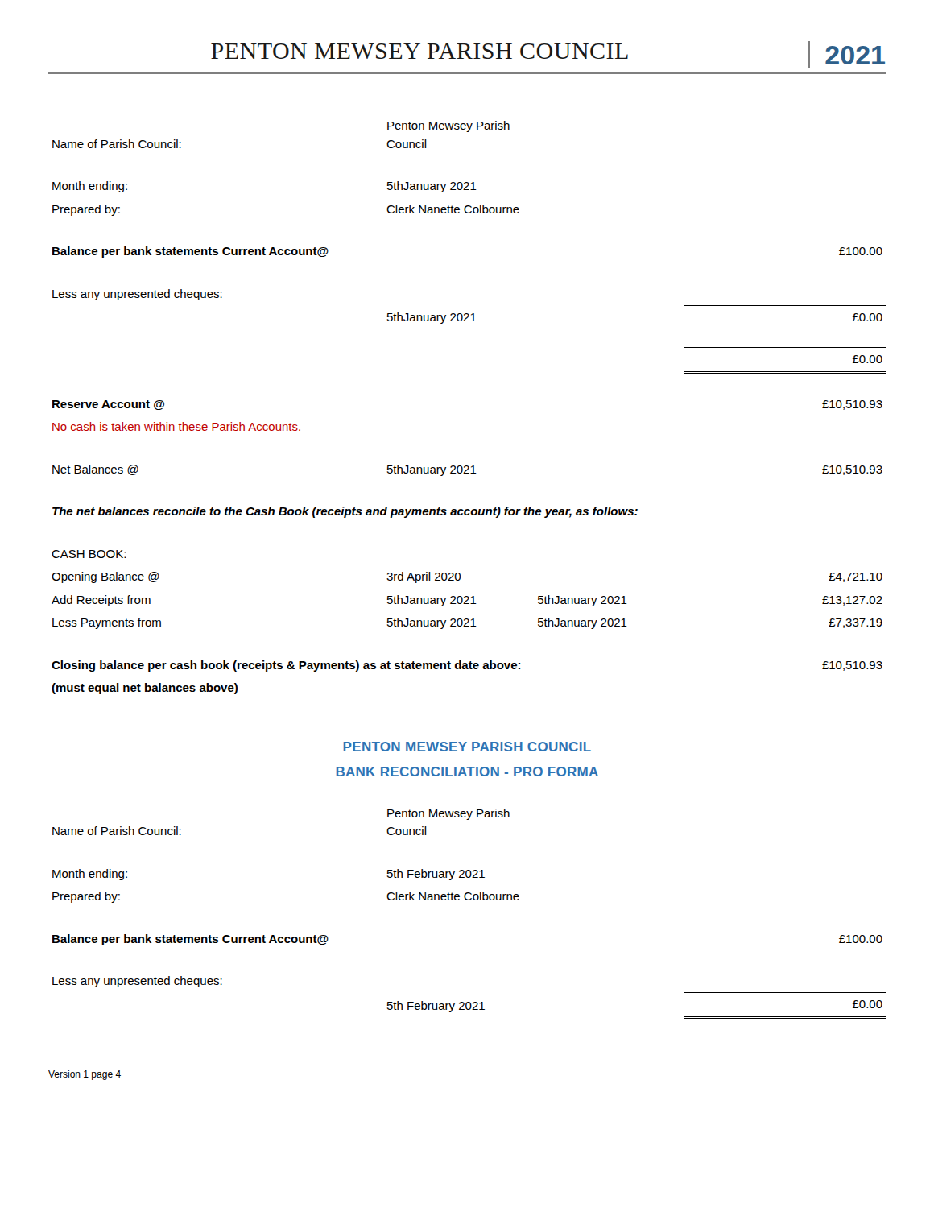PENTON MEWSEY PARISH COUNCIL
2021
| Name of Parish Council: | Penton Mewsey Parish Council | | |
| Month ending: | 5thJanuary 2021 | | |
| Prepared by: | Clerk Nanette Colbourne | | |
| Balance per bank statements Current Account@ | | | £100.00 |
| Less any unpresented cheques: | | | |
| | 5thJanuary 2021 | | £0.00 |
| | | | £0.00 |
| Reserve Account @ | | | £10,510.93 |
| No cash is taken within these Parish Accounts. | |
| Net Balances @ | 5thJanuary 2021 | | £10,510.93 |
| The net balances reconcile to the Cash Book (receipts and payments account) for the year, as follows: |
| CASH BOOK: | | | |
| Opening Balance @ | 3rd April 2020 | | £4,721.10 |
| Add Receipts from | 5thJanuary 2021 | 5thJanuary 2021 | £13,127.02 |
| Less Payments from | 5thJanuary 2021 | 5thJanuary 2021 | £7,337.19 |
| Closing balance per cash book (receipts & Payments) as at statement date above: | £10,510.93 |
| (must equal net balances above) | |
PENTON MEWSEY PARISH COUNCIL
BANK RECONCILIATION - PRO FORMA
| Name of Parish Council: | Penton Mewsey Parish Council | | |
| Month ending: | 5th February 2021 | | |
| Prepared by: | Clerk Nanette Colbourne | | |
| Balance per bank statements Current Account@ | | | £100.00 |
| Less any unpresented cheques: | | | |
| | 5th February 2021 | | £0.00 |
Version 1 page 4